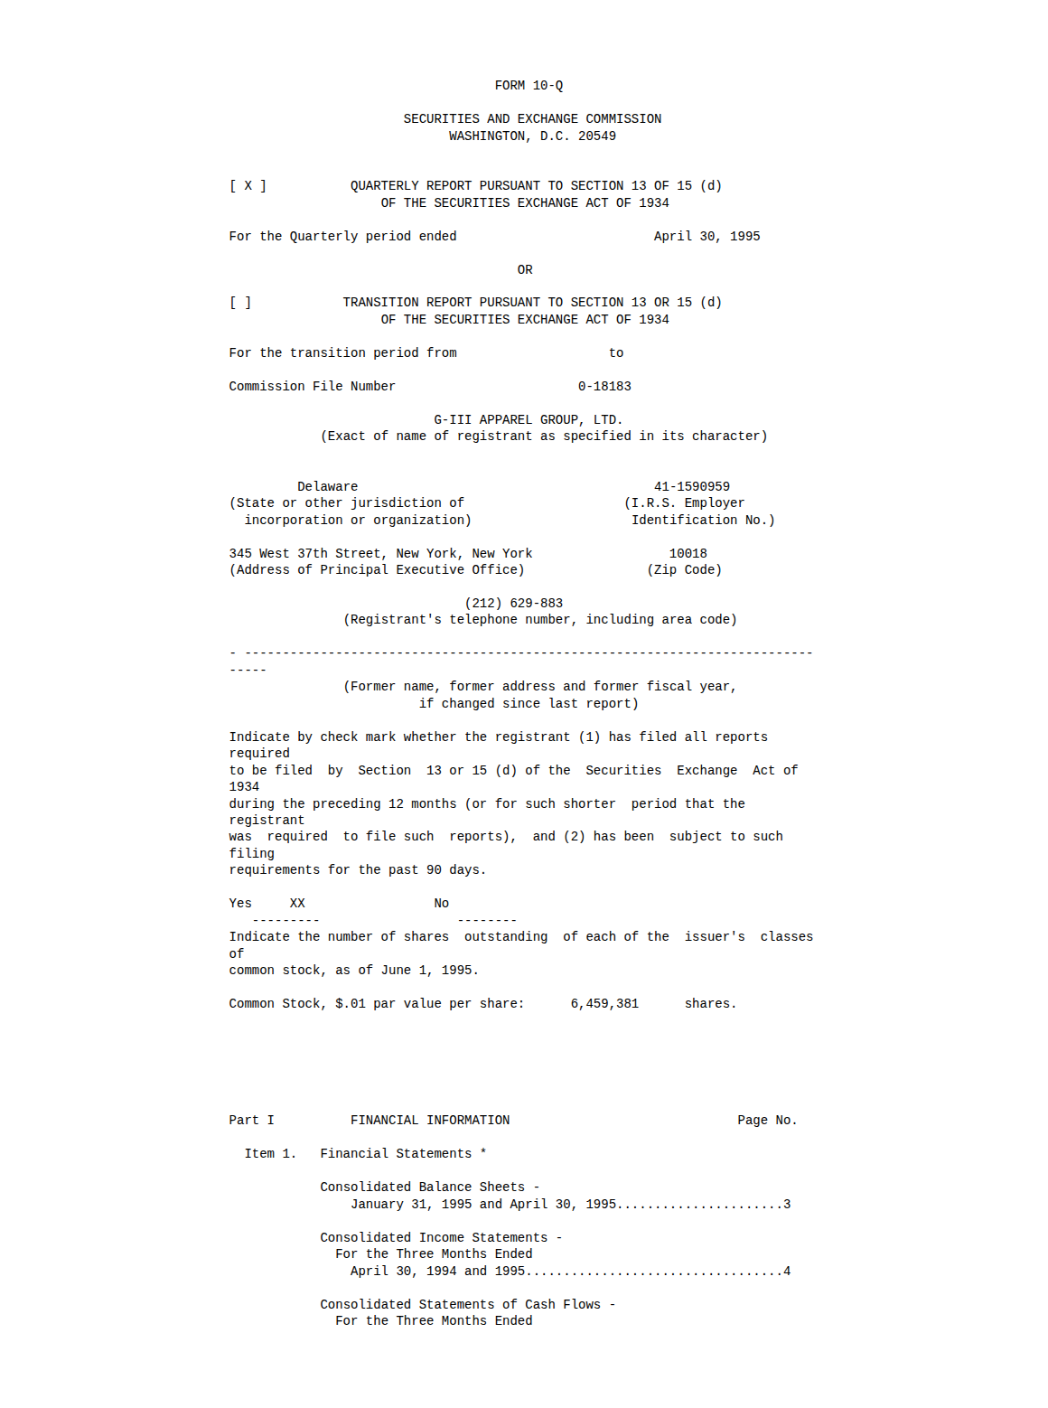FORM 10-Q

                       SECURITIES AND EXCHANGE COMMISSION
                             WASHINGTON, D.C. 20549


[ X ]           QUARTERLY REPORT PURSUANT TO SECTION 13 OF 15 (d)
                    OF THE SECURITIES EXCHANGE ACT OF 1934

For the Quarterly period ended                          April 30, 1995

                                      OR

[ ]            TRANSITION REPORT PURSUANT TO SECTION 13 OR 15 (d)
                    OF THE SECURITIES EXCHANGE ACT OF 1934

For the transition period from                    to

Commission File Number                        0-18183

                           G-III APPAREL GROUP, LTD.
            (Exact of name of registrant as specified in its character)


         Delaware                                       41-1590959
(State or other jurisdiction of                     (I.R.S. Employer
  incorporation or organization)                     Identification No.)

345 West 37th Street, New York, New York                  10018
(Address of Principal Executive Office)                (Zip Code)

                               (212) 629-883
               (Registrant's telephone number, including area code)

- --------------------------------------------------------------------------------
               (Former name, former address and former fiscal year,
                         if changed since last report)

Indicate by check mark whether the registrant (1) has filed all reports required
to be filed  by  Section  13 or 15 (d) of the  Securities  Exchange  Act of 1934
during the preceding 12 months (or for such shorter  period that the  registrant
was  required  to file such  reports),  and (2) has been  subject to such filing
requirements for the past 90 days.

Yes     XX                 No
   ---------                  --------
Indicate the number of shares  outstanding  of each of the  issuer's  classes of
common stock, as of June 1, 1995.

Common Stock, $.01 par value per share:      6,459,381      shares.






Part I          FINANCIAL INFORMATION                              Page No.

  Item 1.   Financial Statements *

            Consolidated Balance Sheets -
                January 31, 1995 and April 30, 1995......................3

            Consolidated Income Statements -
              For the Three Months Ended
                April 30, 1994 and 1995..................................4

            Consolidated Statements of Cash Flows -
              For the Three Months Ended